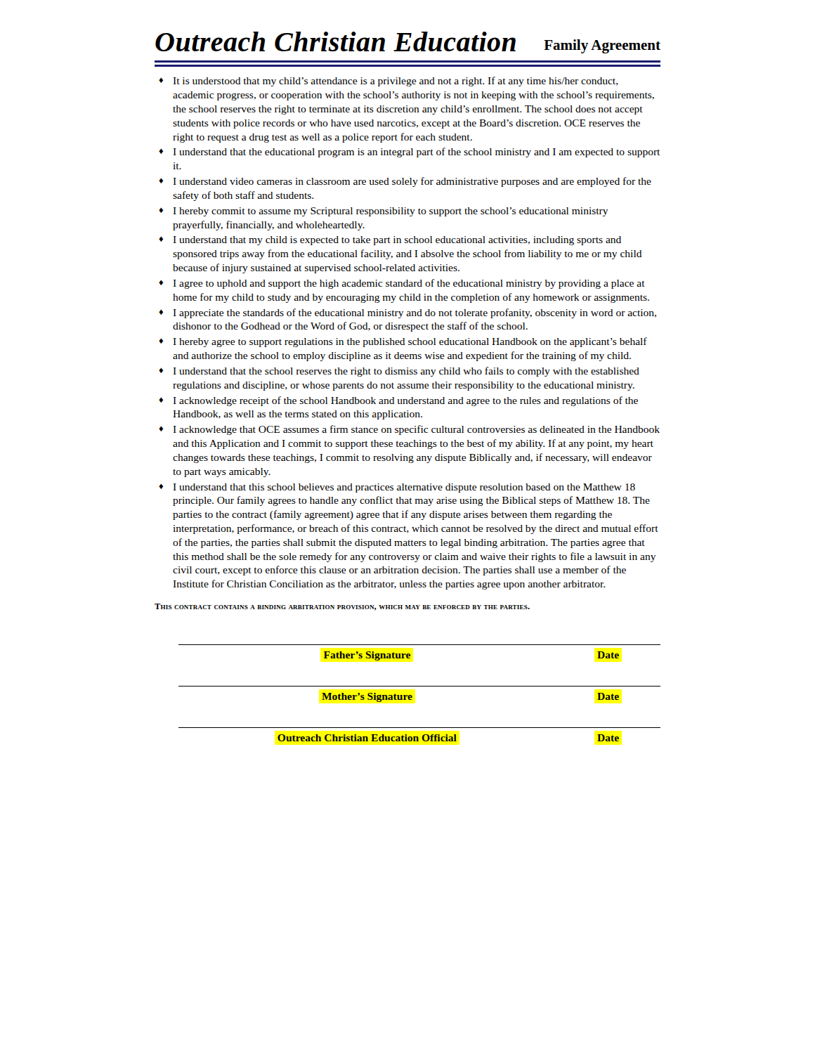Outreach Christian Education
Family Agreement
It is understood that my child’s attendance is a privilege and not a right. If at any time his/her conduct, academic progress, or cooperation with the school’s authority is not in keeping with the school’s requirements, the school reserves the right to terminate at its discretion any child’s enrollment. The school does not accept students with police records or who have used narcotics, except at the Board’s discretion. OCE reserves the right to request a drug test as well as a police report for each student.
I understand that the educational program is an integral part of the school ministry and I am expected to support it.
I understand video cameras in classroom are used solely for administrative purposes and are employed for the safety of both staff and students.
I hereby commit to assume my Scriptural responsibility to support the school’s educational ministry prayerfully, financially, and wholeheartedly.
I understand that my child is expected to take part in school educational activities, including sports and sponsored trips away from the educational facility, and I absolve the school from liability to me or my child because of injury sustained at supervised school-related activities.
I agree to uphold and support the high academic standard of the educational ministry by providing a place at home for my child to study and by encouraging my child in the completion of any homework or assignments.
I appreciate the standards of the educational ministry and do not tolerate profanity, obscenity in word or action, dishonor to the Godhead or the Word of God, or disrespect the staff of the school.
I hereby agree to support regulations in the published school educational Handbook on the applicant’s behalf and authorize the school to employ discipline as it deems wise and expedient for the training of my child.
I understand that the school reserves the right to dismiss any child who fails to comply with the established regulations and discipline, or whose parents do not assume their responsibility to the educational ministry.
I acknowledge receipt of the school Handbook and understand and agree to the rules and regulations of the Handbook, as well as the terms stated on this application.
I acknowledge that OCE assumes a firm stance on specific cultural controversies as delineated in the Handbook and this Application and I commit to support these teachings to the best of my ability. If at any point, my heart changes towards these teachings, I commit to resolving any dispute Biblically and, if necessary, will endeavor to part ways amicably.
I understand that this school believes and practices alternative dispute resolution based on the Matthew 18 principle. Our family agrees to handle any conflict that may arise using the Biblical steps of Matthew 18. The parties to the contract (family agreement) agree that if any dispute arises between them regarding the interpretation, performance, or breach of this contract, which cannot be resolved by the direct and mutual effort of the parties, the parties shall submit the disputed matters to legal binding arbitration. The parties agree that this method shall be the sole remedy for any controversy or claim and waive their rights to file a lawsuit in any civil court, except to enforce this clause or an arbitration decision. The parties shall use a member of the Institute for Christian Conciliation as the arbitrator, unless the parties agree upon another arbitrator.
This contract contains a binding arbitration provision, which may be enforced by the parties.
Father’s Signature
Date
Mother’s Signature
Date
Outreach Christian Education Official
Date